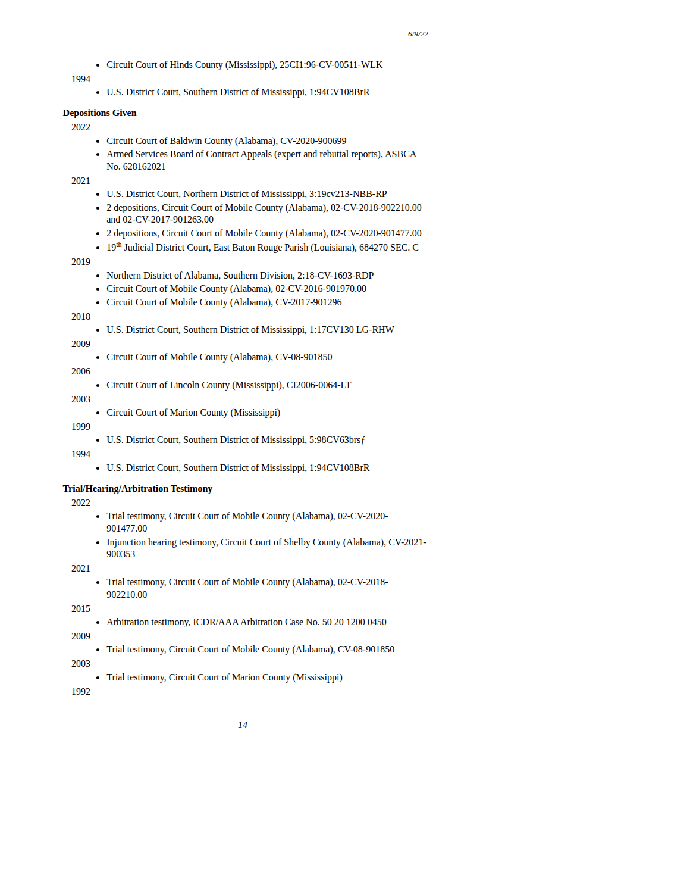6/9/22
Circuit Court of Hinds County (Mississippi), 25CI1:96-CV-00511-WLK
1994
U.S. District Court, Southern District of Mississippi, 1:94CV108BrR
Depositions Given
2022
Circuit Court of Baldwin County (Alabama), CV-2020-900699
Armed Services Board of Contract Appeals (expert and rebuttal reports), ASBCA No. 628162021
2021
U.S. District Court, Northern District of Mississippi, 3:19cv213-NBB-RP
2 depositions, Circuit Court of Mobile County (Alabama), 02-CV-2018-902210.00 and 02-CV-2017-901263.00
2 depositions, Circuit Court of Mobile County (Alabama), 02-CV-2020-901477.00
19th Judicial District Court, East Baton Rouge Parish (Louisiana), 684270 SEC. C
2019
Northern District of Alabama, Southern Division, 2:18-CV-1693-RDP
Circuit Court of Mobile County (Alabama), 02-CV-2016-901970.00
Circuit Court of Mobile County (Alabama), CV-2017-901296
2018
U.S. District Court, Southern District of Mississippi, 1:17CV130 LG-RHW
2009
Circuit Court of Mobile County (Alabama), CV-08-901850
2006
Circuit Court of Lincoln County (Mississippi), CI2006-0064-LT
2003
Circuit Court of Marion County (Mississippi)
1999
U.S. District Court, Southern District of Mississippi, 5:98CV63brsƒ
1994
U.S. District Court, Southern District of Mississippi, 1:94CV108BrR
Trial/Hearing/Arbitration Testimony
2022
Trial testimony, Circuit Court of Mobile County (Alabama), 02-CV-2020-901477.00
Injunction hearing testimony, Circuit Court of Shelby County (Alabama), CV-2021-900353
2021
Trial testimony, Circuit Court of Mobile County (Alabama), 02-CV-2018-902210.00
2015
Arbitration testimony, ICDR/AAA Arbitration Case No. 50 20 1200 0450
2009
Trial testimony, Circuit Court of Mobile County (Alabama), CV-08-901850
2003
Trial testimony, Circuit Court of Marion County (Mississippi)
1992
14